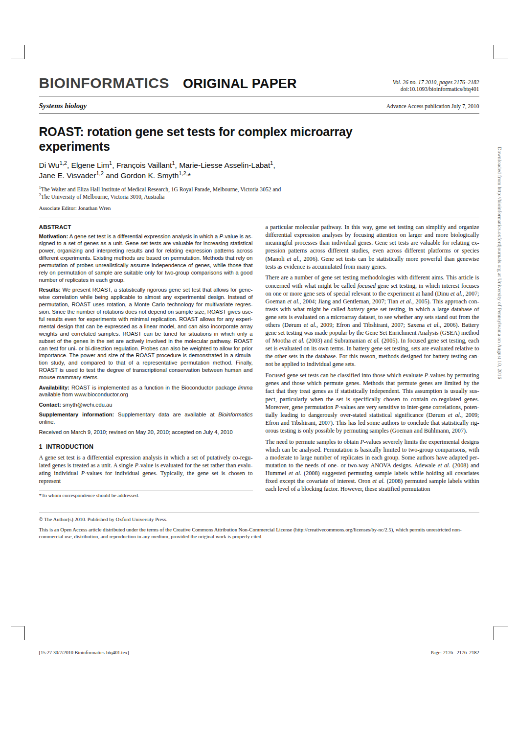BIOINFORMATICS
ORIGINAL PAPER
Vol. 26 no. 17 2010, pages 2176–2182
doi:10.1093/bioinformatics/btq401
Systems biology
Advance Access publication July 7, 2010
ROAST: rotation gene set tests for complex microarray
experiments
Di Wu1,2, Elgene Lim1, François Vaillant1, Marie-Liesse Asselin-Labat1,
Jane E. Visvader1,2 and Gordon K. Smyth1,2,*
1The Walter and Eliza Hall Institute of Medical Research, 1G Royal Parade, Melbourne, Victoria 3052 and
2The University of Melbourne, Victoria 3010, Australia
Associate Editor: Jonathan Wren
ABSTRACT
Motivation: A gene set test is a differential expression analysis in which a P-value is assigned to a set of genes as a unit. Gene set tests are valuable for increasing statistical power, organizing and interpreting results and for relating expression patterns across different experiments. Existing methods are based on permutation. Methods that rely on permutation of probes unrealistically assume independence of genes, while those that rely on permutation of sample are suitable only for two-group comparisons with a good number of replicates in each group.
Results: We present ROAST, a statistically rigorous gene set test that allows for gene-wise correlation while being applicable to almost any experimental design. Instead of permutation, ROAST uses rotation, a Monte Carlo technology for multivariate regression. Since the number of rotations does not depend on sample size, ROAST gives useful results even for experiments with minimal replication. ROAST allows for any experimental design that can be expressed as a linear model, and can also incorporate array weights and correlated samples. ROAST can be tuned for situations in which only a subset of the genes in the set are actively involved in the molecular pathway. ROAST can test for uni- or bi-direction regulation. Probes can also be weighted to allow for prior importance. The power and size of the ROAST procedure is demonstrated in a simulation study, and compared to that of a representative permutation method. Finally, ROAST is used to test the degree of transcriptional conservation between human and mouse mammary stems.
Availability: ROAST is implemented as a function in the Bioconductor package limma available from www.bioconductor.org
Contact: smyth@wehi.edu.au
Supplementary information: Supplementary data are available at Bioinformatics online.
Received on March 9, 2010; revised on May 20, 2010; accepted on July 4, 2010
1 INTRODUCTION
A gene set test is a differential expression analysis in which a set of putatively co-regulated genes is treated as a unit. A single P-value is evaluated for the set rather than evaluating individual P-values for individual genes. Typically, the gene set is chosen to represent
*To whom correspondence should be addressed.
a particular molecular pathway. In this way, gene set testing can simplify and organize differential expression analyses by focusing attention on larger and more biologically meaningful processes than individual genes. Gene set tests are valuable for relating expression patterns across different studies, even across different platforms or species (Manoli et al., 2006). Gene set tests can be statistically more powerful than genewise tests as evidence is accumulated from many genes.
There are a number of gene set testing methodologies with different aims. This article is concerned with what might be called focused gene set testing, in which interest focuses on one or more gene sets of special relevant to the experiment at hand (Dinu et al., 2007; Goeman et al., 2004; Jiang and Gentleman, 2007; Tian et al., 2005). This approach contrasts with what might be called battery gene set testing, in which a large database of gene sets is evaluated on a microarray dataset, to see whether any sets stand out from the others (Dørum et al., 2009; Efron and Tibshirani, 2007; Saxena et al., 2006). Battery gene set testing was made popular by the Gene Set Enrichment Analysis (GSEA) method of Mootha et al. (2003) and Subramanian et al. (2005). In focused gene set testing, each set is evaluated on its own terms. In battery gene set testing, sets are evaluated relative to the other sets in the database. For this reason, methods designed for battery testing cannot be applied to individual gene sets.
Focused gene set tests can be classified into those which evaluate P-values by permuting genes and those which permute genes. Methods that permute genes are limited by the fact that they treat genes as if statistically independent. This assumption is usually suspect, particularly when the set is specifically chosen to contain co-regulated genes. Moreover, gene permutation P-values are very sensitive to inter-gene correlations, potentially leading to dangerously over-stated statistical significance (Dørum et al., 2009; Efron and Tibshirani, 2007). This has led some authors to conclude that statistically rigorous testing is only possible by permuting samples (Goeman and Bühlmann, 2007).
The need to permute samples to obtain P-values severely limits the experimental designs which can be analysed. Permutation is basically limited to two-group comparisons, with a moderate to large number of replicates in each group. Some authors have adapted permutation to the needs of one- or two-way ANOVA designs. Adewale et al. (2008) and Hummel et al. (2008) suggested permuting sample labels while holding all covariates fixed except the covariate of interest. Oron et al. (2008) permuted sample labels within each level of a blocking factor. However, these stratified permutation
© The Author(s) 2010. Published by Oxford University Press.
This is an Open Access article distributed under the terms of the Creative Commons Attribution Non-Commercial License (http://creativecommons.org/licenses/by-nc/2.5), which permits unrestricted non-commercial use, distribution, and reproduction in any medium, provided the original work is properly cited.
[15:27 30/7/2010 Bioinformatics-btq401.tex]
Page: 2176 2176–2182
Downloaded from http://bioinformatics.oxfordjournals.org at University of Pennsylvania on August 10, 2016